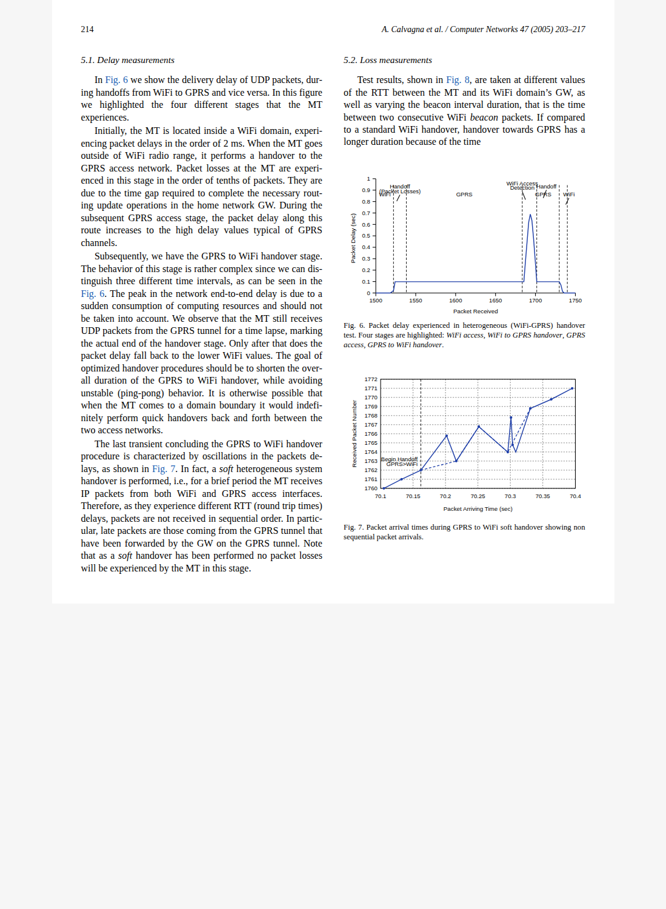214 A. Calvagna et al. / Computer Networks 47 (2005) 203–217
5.1. Delay measurements
In Fig. 6 we show the delivery delay of UDP packets, during handoffs from WiFi to GPRS and vice versa. In this figure we highlighted the four different stages that the MT experiences.
Initially, the MT is located inside a WiFi domain, experiencing packet delays in the order of 2 ms. When the MT goes outside of WiFi radio range, it performs a handover to the GPRS access network. Packet losses at the MT are experienced in this stage in the order of tenths of packets. They are due to the time gap required to complete the necessary routing update operations in the home network GW. During the subsequent GPRS access stage, the packet delay along this route increases to the high delay values typical of GPRS channels.
Subsequently, we have the GPRS to WiFi handover stage. The behavior of this stage is rather complex since we can distinguish three different time intervals, as can be seen in the Fig. 6. The peak in the network end-to-end delay is due to a sudden consumption of computing resources and should not be taken into account. We observe that the MT still receives UDP packets from the GPRS tunnel for a time lapse, marking the actual end of the handover stage. Only after that does the packet delay fall back to the lower WiFi values. The goal of optimized handover procedures should be to shorten the overall duration of the GPRS to WiFi handover, while avoiding unstable (ping-pong) behavior. It is otherwise possible that when the MT comes to a domain boundary it would indefinitely perform quick handovers back and forth between the two access networks.
The last transient concluding the GPRS to WiFi handover procedure is characterized by oscillations in the packets delays, as shown in Fig. 7. In fact, a soft heterogeneous system handover is performed, i.e., for a brief period the MT receives IP packets from both WiFi and GPRS access interfaces. Therefore, as they experience different RTT (round trip times) delays, packets are not received in sequential order. In particular, late packets are those coming from the GPRS tunnel that have been forwarded by the GW on the GPRS tunnel. Note that as a soft handover has been performed no packet losses will be experienced by the MT in this stage.
5.2. Loss measurements
Test results, shown in Fig. 8, are taken at different values of the RTT between the MT and its WiFi domain’s GW, as well as varying the beacon interval duration, that is the time between two consecutive WiFi beacon packets. If compared to a standard WiFi handover, handover towards GPRS has a longer duration because of the time
0 0.1 0.2 0.3 0.4 0.5 0.6 0.7 0.8 0.9 1 1500 1550 1600 1650 1700 1750 Packet Delay (sec) Packet Received WiFi Handoff (Packet Losses) GPRS WiFi Access Detection Handoff GPRS WiFi
Fig. 6. Packet delay experienced in heterogeneous (WiFi-GPRS) handover test. Four stages are highlighted: WiFi access, WiFi to GPRS handover, GPRS access, GPRS to WiFi handover.
1760 1761 1762 1763 1764 1765 1766 1767 1768 1769 1770 1771 1772 70.1 70.15 70.2 70.25 70.3 70.35 70.4 Received Packet Number Packet Arriving Time (sec) Begin Handoff GPRS>WiFi
Fig. 7. Packet arrival times during GPRS to WiFi soft handover showing non sequential packet arrivals.